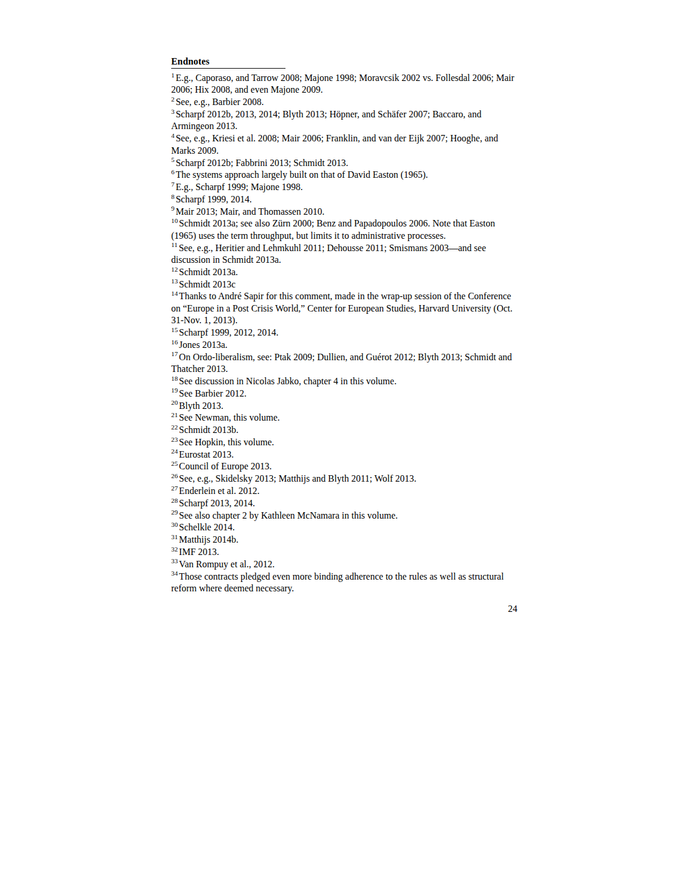Endnotes
1E.g., Caporaso, and Tarrow 2008; Majone 1998; Moravcsik 2002 vs. Follesdal 2006; Mair 2006; Hix 2008, and even Majone 2009.
2See, e.g., Barbier 2008.
3Scharpf 2012b, 2013, 2014; Blyth 2013; Höpner, and Schäfer 2007; Baccaro, and Armingeon 2013.
4See, e.g., Kriesi et al. 2008; Mair 2006; Franklin, and van der Eijk 2007; Hooghe, and Marks 2009.
5Scharpf 2012b; Fabbrini 2013; Schmidt 2013.
6The systems approach largely built on that of David Easton (1965).
7E.g., Scharpf 1999; Majone 1998.
8Scharpf 1999, 2014.
9Mair 2013; Mair, and Thomassen 2010.
10Schmidt 2013a; see also Zürn 2000; Benz and Papadopoulos 2006. Note that Easton (1965) uses the term throughput, but limits it to administrative processes.
11See, e.g., Heritier and Lehmkuhl 2011; Dehousse 2011; Smismans 2003—and see discussion in Schmidt 2013a.
12Schmidt 2013a.
13Schmidt 2013c
14Thanks to André Sapir for this comment, made in the wrap-up session of the Conference on “Europe in a Post Crisis World,” Center for European Studies, Harvard University (Oct. 31-Nov. 1, 2013).
15Scharpf 1999, 2012, 2014.
16Jones 2013a.
17On Ordo-liberalism, see: Ptak 2009; Dullien, and Guérot 2012; Blyth 2013; Schmidt and Thatcher 2013.
18See discussion in Nicolas Jabko, chapter 4 in this volume.
19See Barbier 2012.
20Blyth 2013.
21See Newman, this volume.
22Schmidt 2013b.
23See Hopkin, this volume.
24Eurostat 2013.
25Council of Europe 2013.
26See, e.g., Skidelsky 2013; Matthijs and Blyth 2011; Wolf 2013.
27Enderlein et al. 2012.
28Scharpf 2013, 2014.
29See also chapter 2 by Kathleen McNamara in this volume.
30Schelkle 2014.
31Matthijs 2014b.
32IMF 2013.
33Van Rompuy et al., 2012.
34Those contracts pledged even more binding adherence to the rules as well as structural reform where deemed necessary.
24